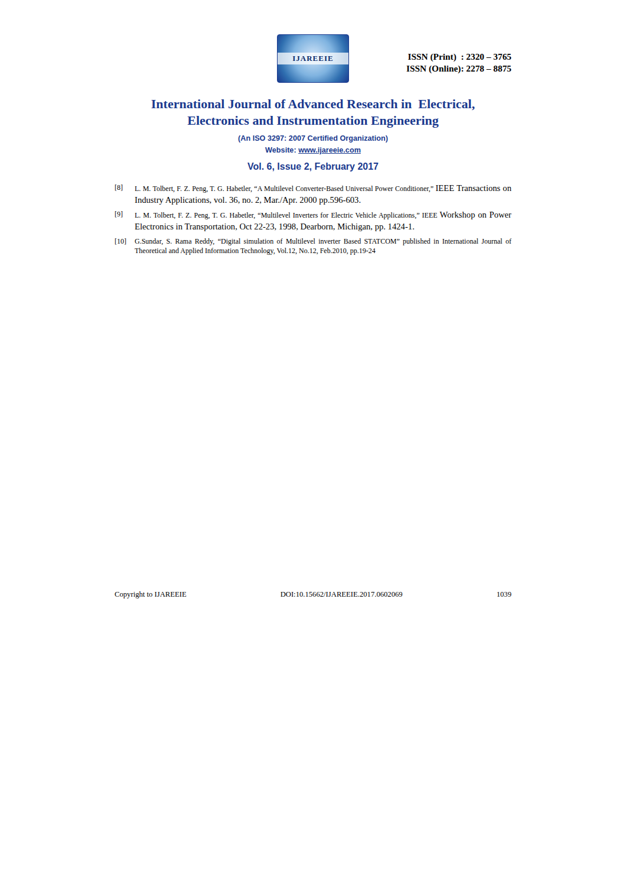IJAREEIE
ISSN (Print) : 2320 – 3765
ISSN (Online): 2278 – 8875
International Journal of Advanced Research in Electrical, Electronics and Instrumentation Engineering
(An ISO 3297: 2007 Certified Organization)
Website: www.ijareeie.com
Vol. 6, Issue 2, February 2017
[8]
L. M. Tolbert, F. Z. Peng, T. G. Habetler, “A Multilevel Converter-Based Universal Power Conditioner,” IEEE Transactions on Industry Applications, vol. 36, no. 2, Mar./Apr. 2000 pp.596-603.
[9]
L. M. Tolbert, F. Z. Peng, T. G. Habetler, “Multilevel Inverters for Electric Vehicle Applications,” IEEE Workshop on Power Electronics in Transportation, Oct 22-23, 1998, Dearborn, Michigan, pp. 1424-1.
[10]
G.Sundar, S. Rama Reddy, “Digital simulation of Multilevel inverter Based STATCOM” published in International Journal of Theoretical and Applied Information Technology, Vol.12, No.12, Feb.2010, pp.19-24
Copyright to IJAREEIE
DOI:10.15662/IJAREEIE.2017.0602069
1039